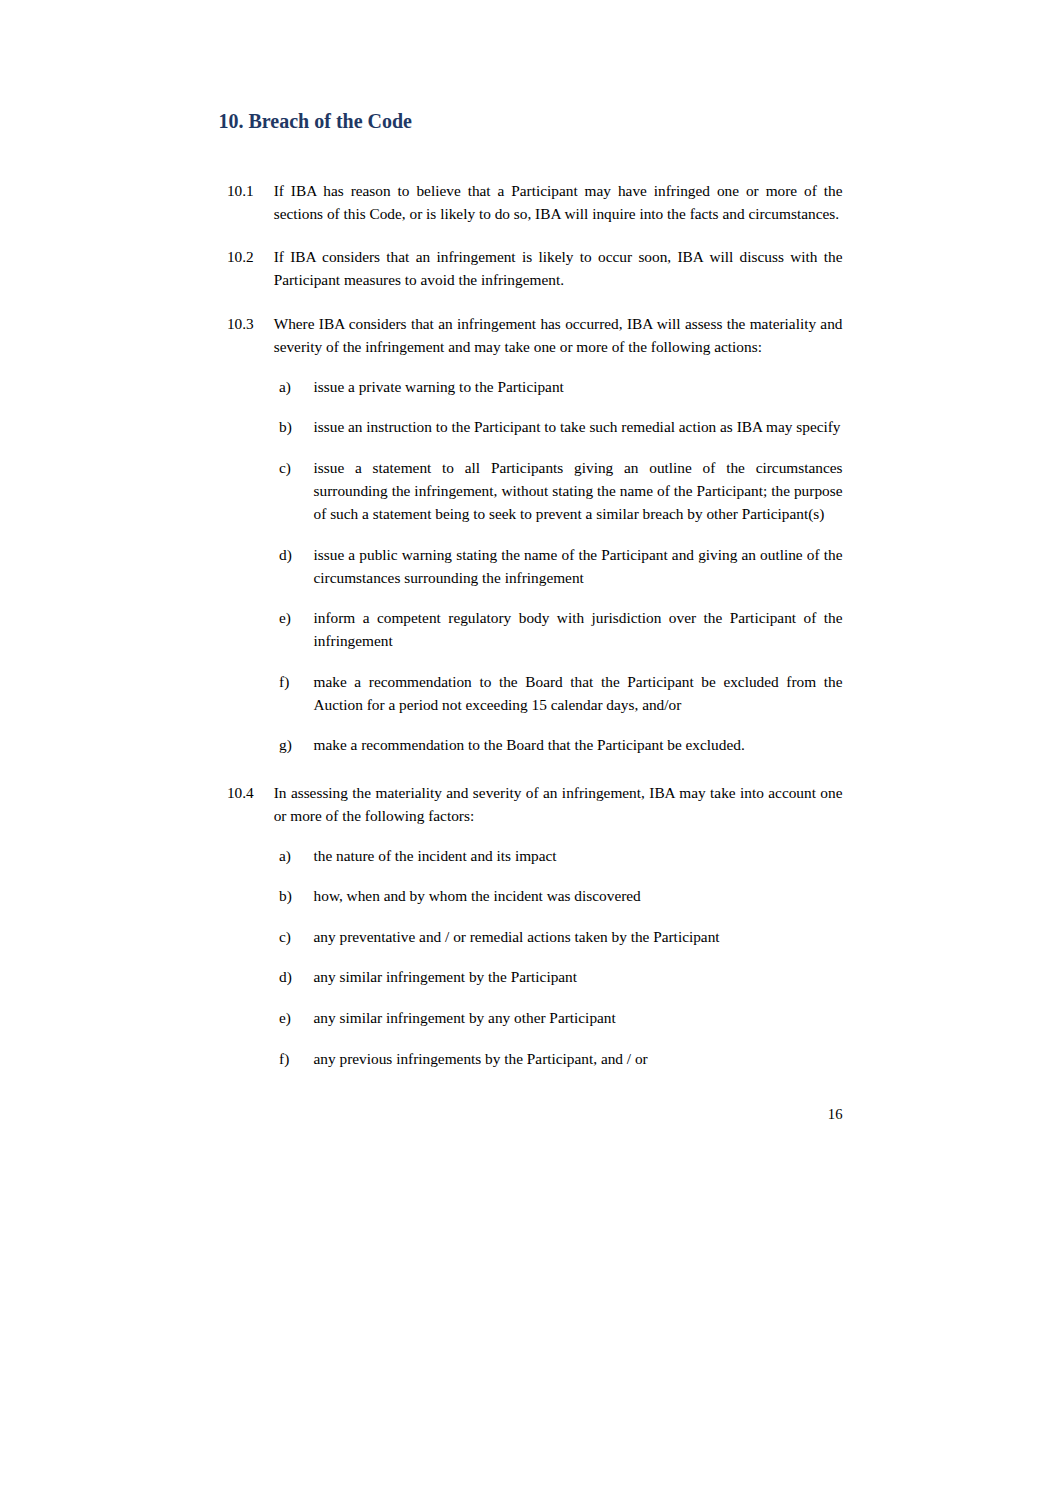10. Breach of the Code
10.1 If IBA has reason to believe that a Participant may have infringed one or more of the sections of this Code, or is likely to do so, IBA will inquire into the facts and circumstances.
10.2 If IBA considers that an infringement is likely to occur soon, IBA will discuss with the Participant measures to avoid the infringement.
10.3 Where IBA considers that an infringement has occurred, IBA will assess the materiality and severity of the infringement and may take one or more of the following actions:
a) issue a private warning to the Participant
b) issue an instruction to the Participant to take such remedial action as IBA may specify
c) issue a statement to all Participants giving an outline of the circumstances surrounding the infringement, without stating the name of the Participant; the purpose of such a statement being to seek to prevent a similar breach by other Participant(s)
d) issue a public warning stating the name of the Participant and giving an outline of the circumstances surrounding the infringement
e) inform a competent regulatory body with jurisdiction over the Participant of the infringement
f) make a recommendation to the Board that the Participant be excluded from the Auction for a period not exceeding 15 calendar days, and/or
g) make a recommendation to the Board that the Participant be excluded.
10.4 In assessing the materiality and severity of an infringement, IBA may take into account one or more of the following factors:
a) the nature of the incident and its impact
b) how, when and by whom the incident was discovered
c) any preventative and / or remedial actions taken by the Participant
d) any similar infringement by the Participant
e) any similar infringement by any other Participant
f) any previous infringements by the Participant, and / or
16